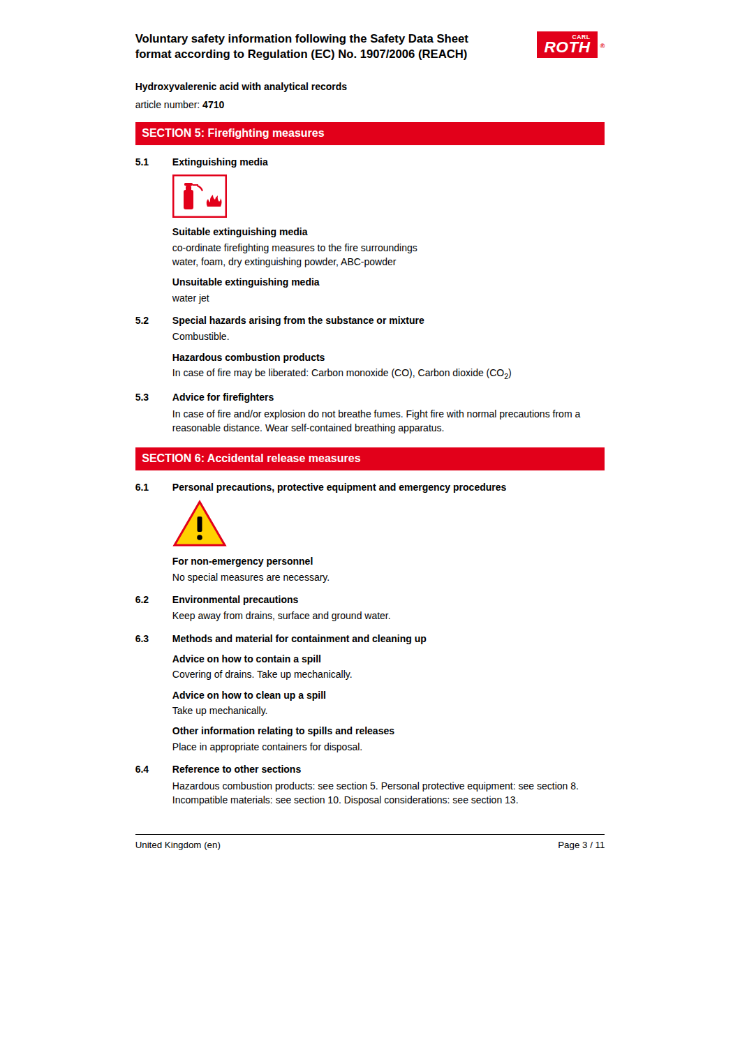Voluntary safety information following the Safety Data Sheet format according to Regulation (EC) No. 1907/2006 (REACH)
CARL ROTH
®
Hydroxyvalerenic acid with analytical records
article number: 4710
SECTION 5: Firefighting measures
5.1
Extinguishing media
Suitable extinguishing media
co-ordinate firefighting measures to the fire surroundings
water, foam, dry extinguishing powder, ABC-powder
Unsuitable extinguishing media
water jet
5.2
Special hazards arising from the substance or mixture
Combustible.
Hazardous combustion products
In case of fire may be liberated: Carbon monoxide (CO), Carbon dioxide (CO2)
5.3
Advice for firefighters
In case of fire and/or explosion do not breathe fumes. Fight fire with normal precautions from a reasonable distance. Wear self-contained breathing apparatus.
SECTION 6: Accidental release measures
6.1
Personal precautions, protective equipment and emergency procedures
For non-emergency personnel
No special measures are necessary.
6.2
Environmental precautions
Keep away from drains, surface and ground water.
6.3
Methods and material for containment and cleaning up
Advice on how to contain a spill
Covering of drains. Take up mechanically.
Advice on how to clean up a spill
Take up mechanically.
Other information relating to spills and releases
Place in appropriate containers for disposal.
6.4
Reference to other sections
Hazardous combustion products: see section 5. Personal protective equipment: see section 8. Incompatible materials: see section 10. Disposal considerations: see section 13.
United Kingdom (en) Page 3 / 11